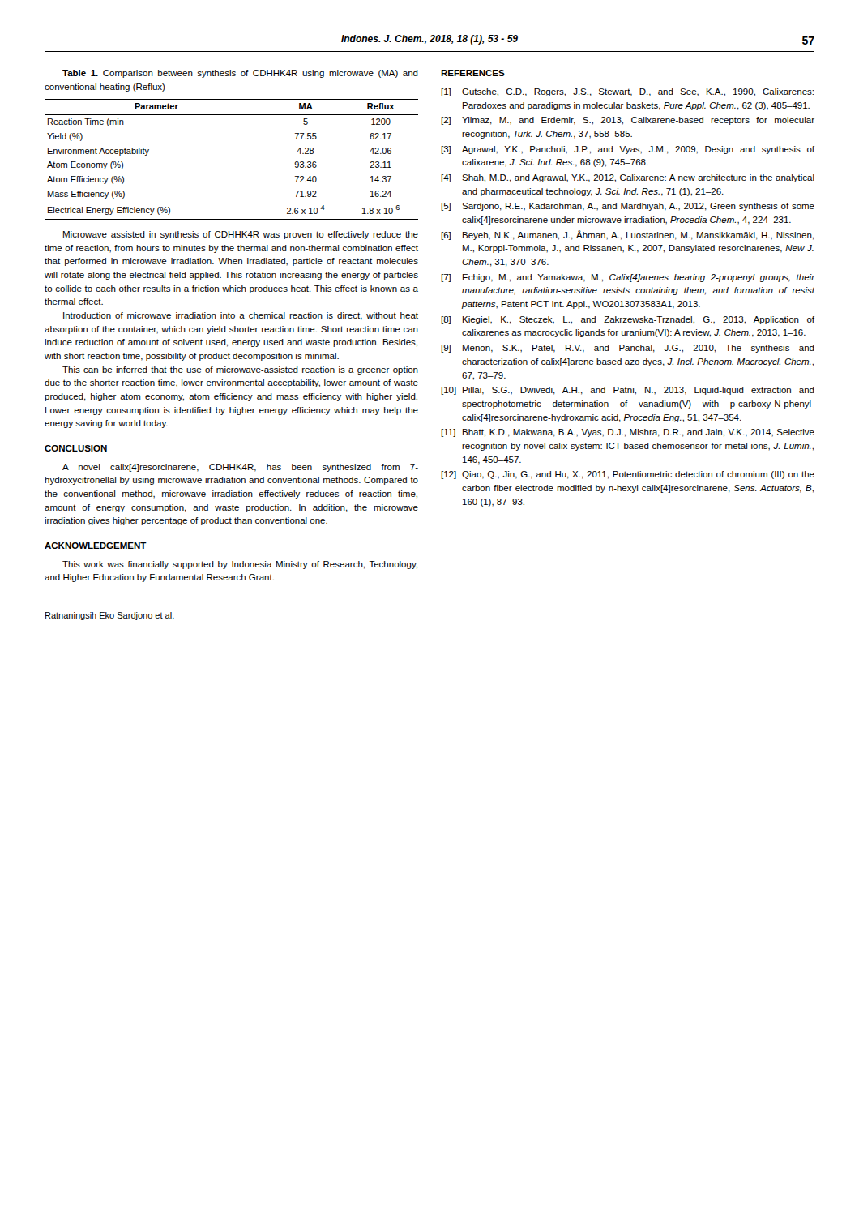Indones. J. Chem., 2018, 18 (1), 53 - 59 57
Table 1. Comparison between synthesis of CDHHK4R using microwave (MA) and conventional heating (Reflux)
| Parameter | MA | Reflux |
| --- | --- | --- |
| Reaction Time (min | 5 | 1200 |
| Yield (%) | 77.55 | 62.17 |
| Environment Acceptability | 4.28 | 42.06 |
| Atom Economy (%) | 93.36 | 23.11 |
| Atom Efficiency (%) | 72.40 | 14.37 |
| Mass Efficiency (%) | 71.92 | 16.24 |
| Electrical Energy Efficiency (%) | 2.6 x 10 -4 | 1.8 x 10 -6 |
Microwave assisted in synthesis of CDHHK4R was proven to effectively reduce the time of reaction, from hours to minutes by the thermal and non-thermal combination effect that performed in microwave irradiation. When irradiated, particle of reactant molecules will rotate along the electrical field applied. This rotation increasing the energy of particles to collide to each other results in a friction which produces heat. This effect is known as a thermal effect.
Introduction of microwave irradiation into a chemical reaction is direct, without heat absorption of the container, which can yield shorter reaction time. Short reaction time can induce reduction of amount of solvent used, energy used and waste production. Besides, with short reaction time, possibility of product decomposition is minimal.
This can be inferred that the use of microwave-assisted reaction is a greener option due to the shorter reaction time, lower environmental acceptability, lower amount of waste produced, higher atom economy, atom efficiency and mass efficiency with higher yield. Lower energy consumption is identified by higher energy efficiency which may help the energy saving for world today.
CONCLUSION
A novel calix[4]resorcinarene, CDHHK4R, has been synthesized from 7-hydroxycitronellal by using microwave irradiation and conventional methods. Compared to the conventional method, microwave irradiation effectively reduces of reaction time, amount of energy consumption, and waste production. In addition, the microwave irradiation gives higher percentage of product than conventional one.
ACKNOWLEDGEMENT
This work was financially supported by Indonesia Ministry of Research, Technology, and Higher Education by Fundamental Research Grant.
REFERENCES
[1] Gutsche, C.D., Rogers, J.S., Stewart, D., and See, K.A., 1990, Calixarenes: Paradoxes and paradigms in molecular baskets, Pure Appl. Chem., 62 (3), 485–491.
[2] Yilmaz, M., and Erdemir, S., 2013, Calixarene-based receptors for molecular recognition, Turk. J. Chem., 37, 558–585.
[3] Agrawal, Y.K., Pancholi, J.P., and Vyas, J.M., 2009, Design and synthesis of calixarene, J. Sci. Ind. Res., 68 (9), 745–768.
[4] Shah, M.D., and Agrawal, Y.K., 2012, Calixarene: A new architecture in the analytical and pharmaceutical technology, J. Sci. Ind. Res., 71 (1), 21–26.
[5] Sardjono, R.E., Kadarohman, A., and Mardhiyah, A., 2012, Green synthesis of some calix[4]resorcinarene under microwave irradiation, Procedia Chem., 4, 224–231.
[6] Beyeh, N.K., Aumanen, J., Åhman, A., Luostarinen, M., Mansikkamäki, H., Nissinen, M., Korppi-Tommola, J., and Rissanen, K., 2007, Dansylated resorcinarenes, New J. Chem., 31, 370–376.
[7] Echigo, M., and Yamakawa, M., Calix[4]arenes bearing 2-propenyl groups, their manufacture, radiation-sensitive resists containing them, and formation of resist patterns, Patent PCT Int. Appl., WO2013073583A1, 2013.
[8] Kiegiel, K., Steczek, L., and Zakrzewska-Trznadel, G., 2013, Application of calixarenes as macrocyclic ligands for uranium(VI): A review, J. Chem., 2013, 1–16.
[9] Menon, S.K., Patel, R.V., and Panchal, J.G., 2010, The synthesis and characterization of calix[4]arene based azo dyes, J. Incl. Phenom. Macrocycl. Chem., 67, 73–79.
[10] Pillai, S.G., Dwivedi, A.H., and Patni, N., 2013, Liquid-liquid extraction and spectrophotometric determination of vanadium(V) with p-carboxy-N-phenyl-calix[4]resorcinarene-hydroxamic acid, Procedia Eng., 51, 347–354.
[11] Bhatt, K.D., Makwana, B.A., Vyas, D.J., Mishra, D.R., and Jain, V.K., 2014, Selective recognition by novel calix system: ICT based chemosensor for metal ions, J. Lumin., 146, 450–457.
[12] Qiao, Q., Jin, G., and Hu, X., 2011, Potentiometric detection of chromium (III) on the carbon fiber electrode modified by n-hexyl calix[4]resorcinarene, Sens. Actuators, B, 160 (1), 87–93.
Ratnaningsih Eko Sardjono et al.